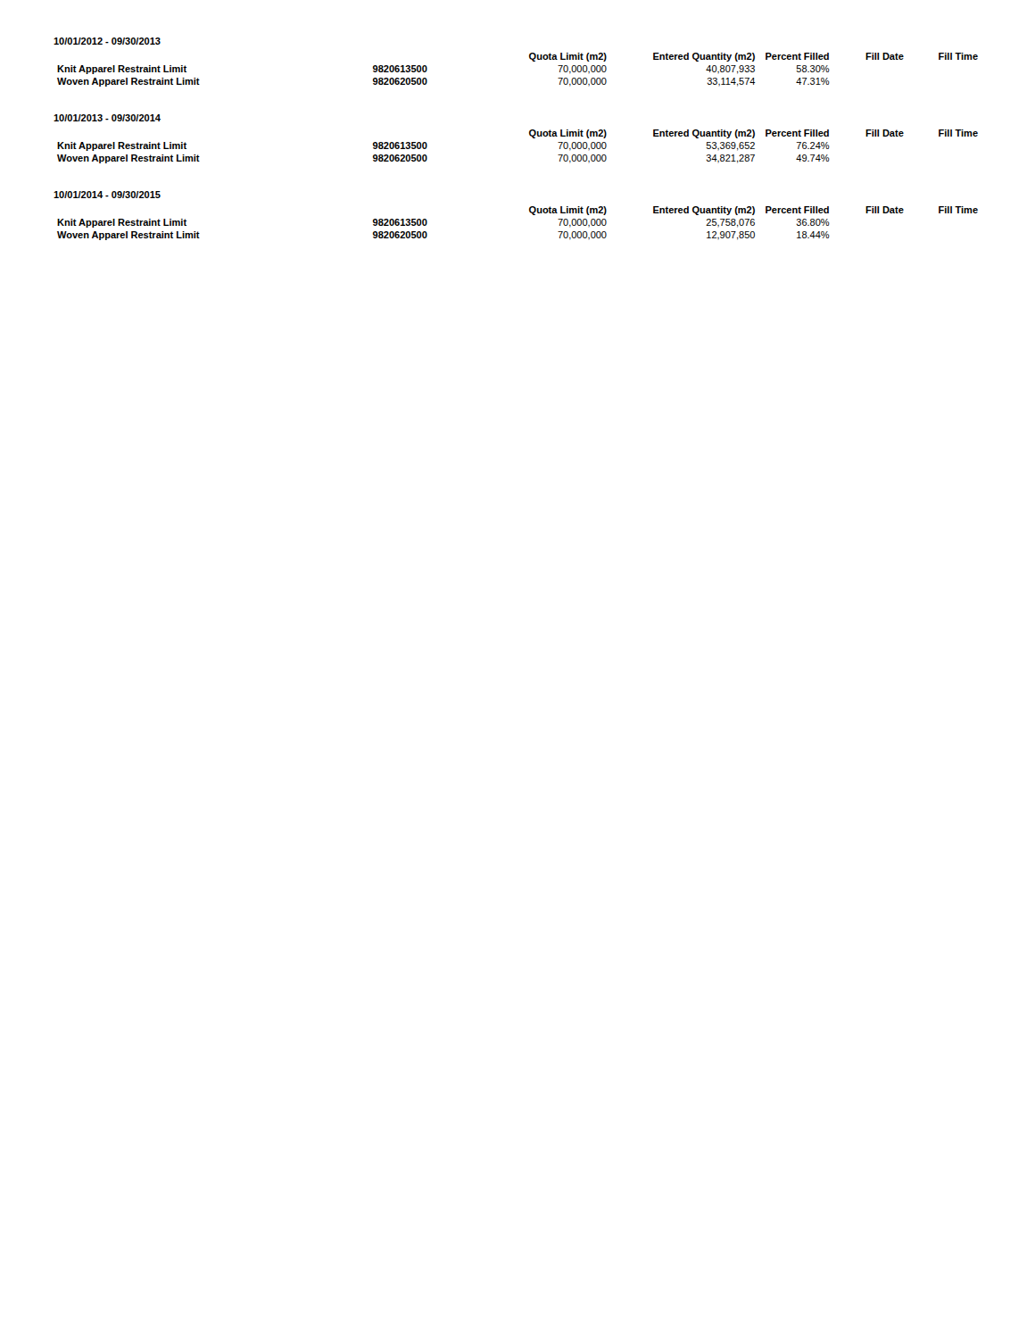10/01/2012 - 09/30/2013
| | | Quota Limit (m2) | Entered Quantity (m2) | Percent Filled | Fill Date | Fill Time |
| --- | --- | --- | --- | --- | --- | --- |
| Knit Apparel Restraint Limit | 9820613500 | 70,000,000 | 40,807,933 | 58.30% | | |
| Woven Apparel Restraint Limit | 9820620500 | 70,000,000 | 33,114,574 | 47.31% | | |
10/01/2013 - 09/30/2014
| | | Quota Limit (m2) | Entered Quantity (m2) | Percent Filled | Fill Date | Fill Time |
| --- | --- | --- | --- | --- | --- | --- |
| Knit Apparel Restraint Limit | 9820613500 | 70,000,000 | 53,369,652 | 76.24% | | |
| Woven Apparel Restraint Limit | 9820620500 | 70,000,000 | 34,821,287 | 49.74% | | |
10/01/2014 - 09/30/2015
| | | Quota Limit (m2) | Entered Quantity (m2) | Percent Filled | Fill Date | Fill Time |
| --- | --- | --- | --- | --- | --- | --- |
| Knit Apparel Restraint Limit | 9820613500 | 70,000,000 | 25,758,076 | 36.80% | | |
| Woven Apparel Restraint Limit | 9820620500 | 70,000,000 | 12,907,850 | 18.44% | | |